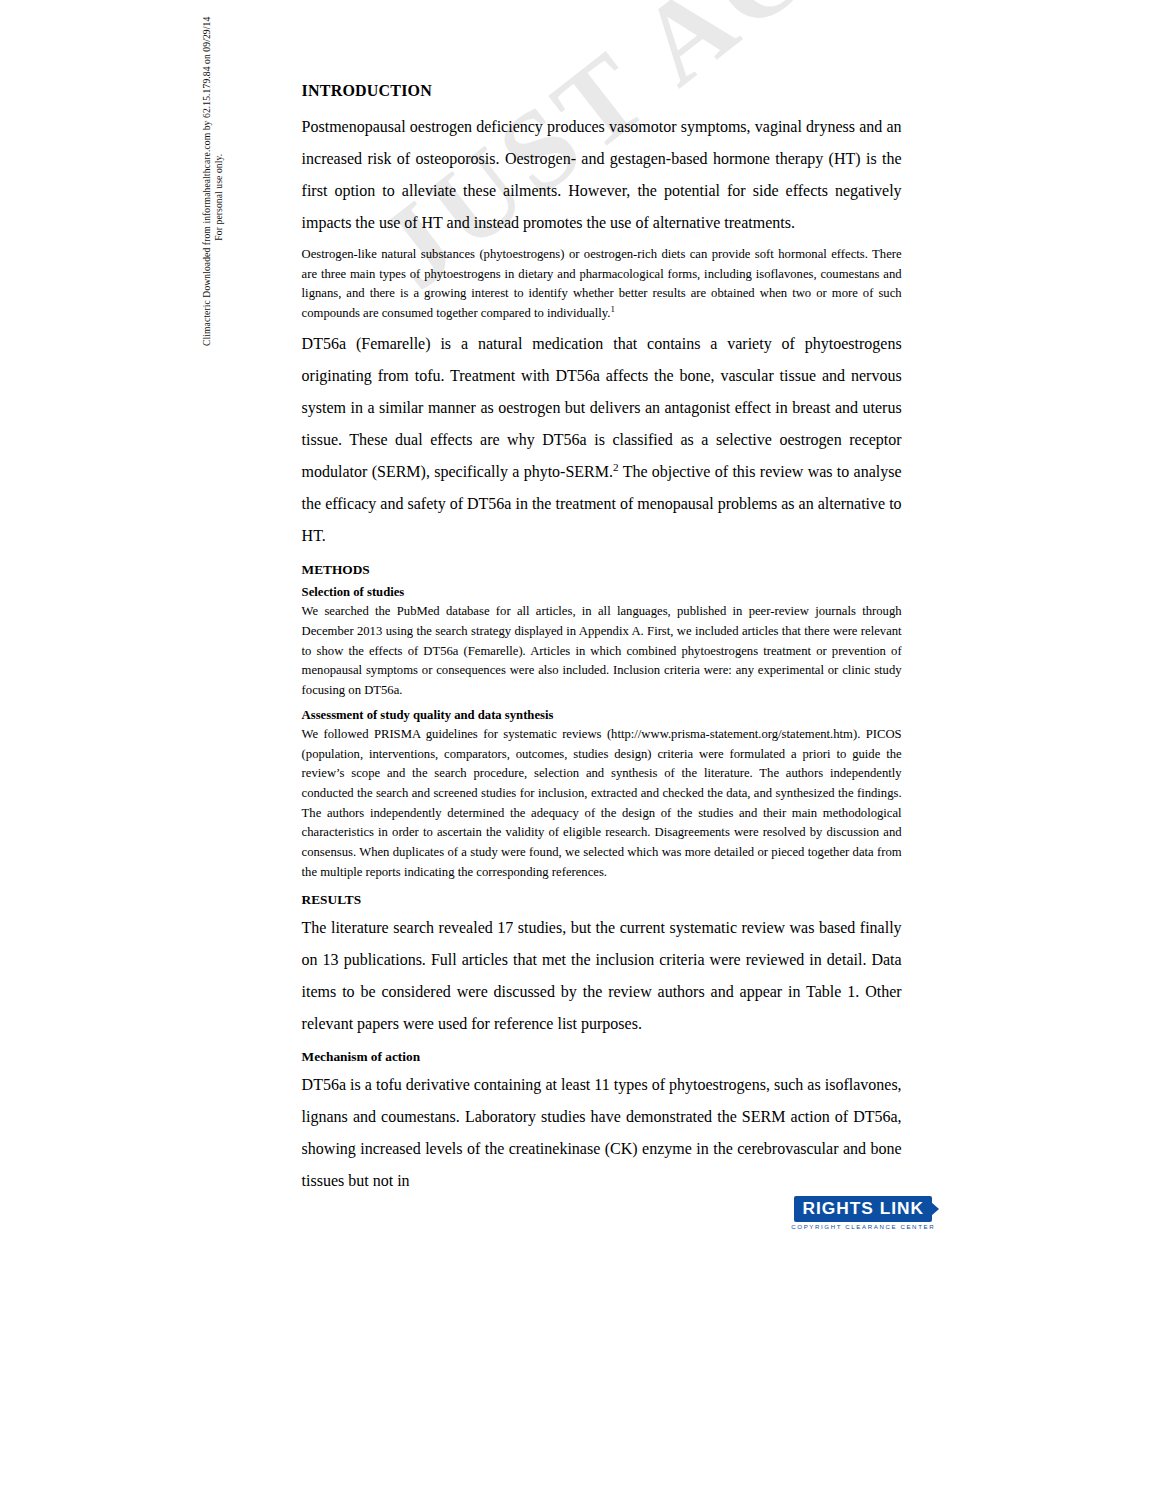Climacteric Downloaded from informahealthcare.com by 62.15.179.84 on 09/29/14 For personal use only.
JUST ACCEPTED
INTRODUCTION
Postmenopausal oestrogen deficiency produces vasomotor symptoms, vaginal dryness and an increased risk of osteoporosis. Oestrogen- and gestagen-based hormone therapy (HT) is the first option to alleviate these ailments. However, the potential for side effects negatively impacts the use of HT and instead promotes the use of alternative treatments.
Oestrogen-like natural substances (phytoestrogens) or oestrogen-rich diets can provide soft hormonal effects. There are three main types of phytoestrogens in dietary and pharmacological forms, including isoflavones, coumestans and lignans, and there is a growing interest to identify whether better results are obtained when two or more of such compounds are consumed together compared to individually.1
DT56a (Femarelle) is a natural medication that contains a variety of phytoestrogens originating from tofu. Treatment with DT56a affects the bone, vascular tissue and nervous system in a similar manner as oestrogen but delivers an antagonist effect in breast and uterus tissue. These dual effects are why DT56a is classified as a selective oestrogen receptor modulator (SERM), specifically a phyto-SERM.2 The objective of this review was to analyse the efficacy and safety of DT56a in the treatment of menopausal problems as an alternative to HT.
METHODS
Selection of studies
We searched the PubMed database for all articles, in all languages, published in peer-review journals through December 2013 using the search strategy displayed in Appendix A. First, we included articles that there were relevant to show the effects of DT56a (Femarelle). Articles in which combined phytoestrogens treatment or prevention of menopausal symptoms or consequences were also included. Inclusion criteria were: any experimental or clinic study focusing on DT56a.
Assessment of study quality and data synthesis
We followed PRISMA guidelines for systematic reviews (http://www.prisma-statement.org/statement.htm). PICOS (population, interventions, comparators, outcomes, studies design) criteria were formulated a priori to guide the review’s scope and the search procedure, selection and synthesis of the literature. The authors independently conducted the search and screened studies for inclusion, extracted and checked the data, and synthesized the findings. The authors independently determined the adequacy of the design of the studies and their main methodological characteristics in order to ascertain the validity of eligible research. Disagreements were resolved by discussion and consensus. When duplicates of a study were found, we selected which was more detailed or pieced together data from the multiple reports indicating the corresponding references.
RESULTS
The literature search revealed 17 studies, but the current systematic review was based finally on 13 publications. Full articles that met the inclusion criteria were reviewed in detail. Data items to be considered were discussed by the review authors and appear in Table 1. Other relevant papers were used for reference list purposes.
Mechanism of action
DT56a is a tofu derivative containing at least 11 types of phytoestrogens, such as isoflavones, lignans and coumestans. Laboratory studies have demonstrated the SERM action of DT56a, showing increased levels of the creatinekinase (CK) enzyme in the cerebrovascular and bone tissues but not in
RIGHTS LINK
Copyright Clearance Center